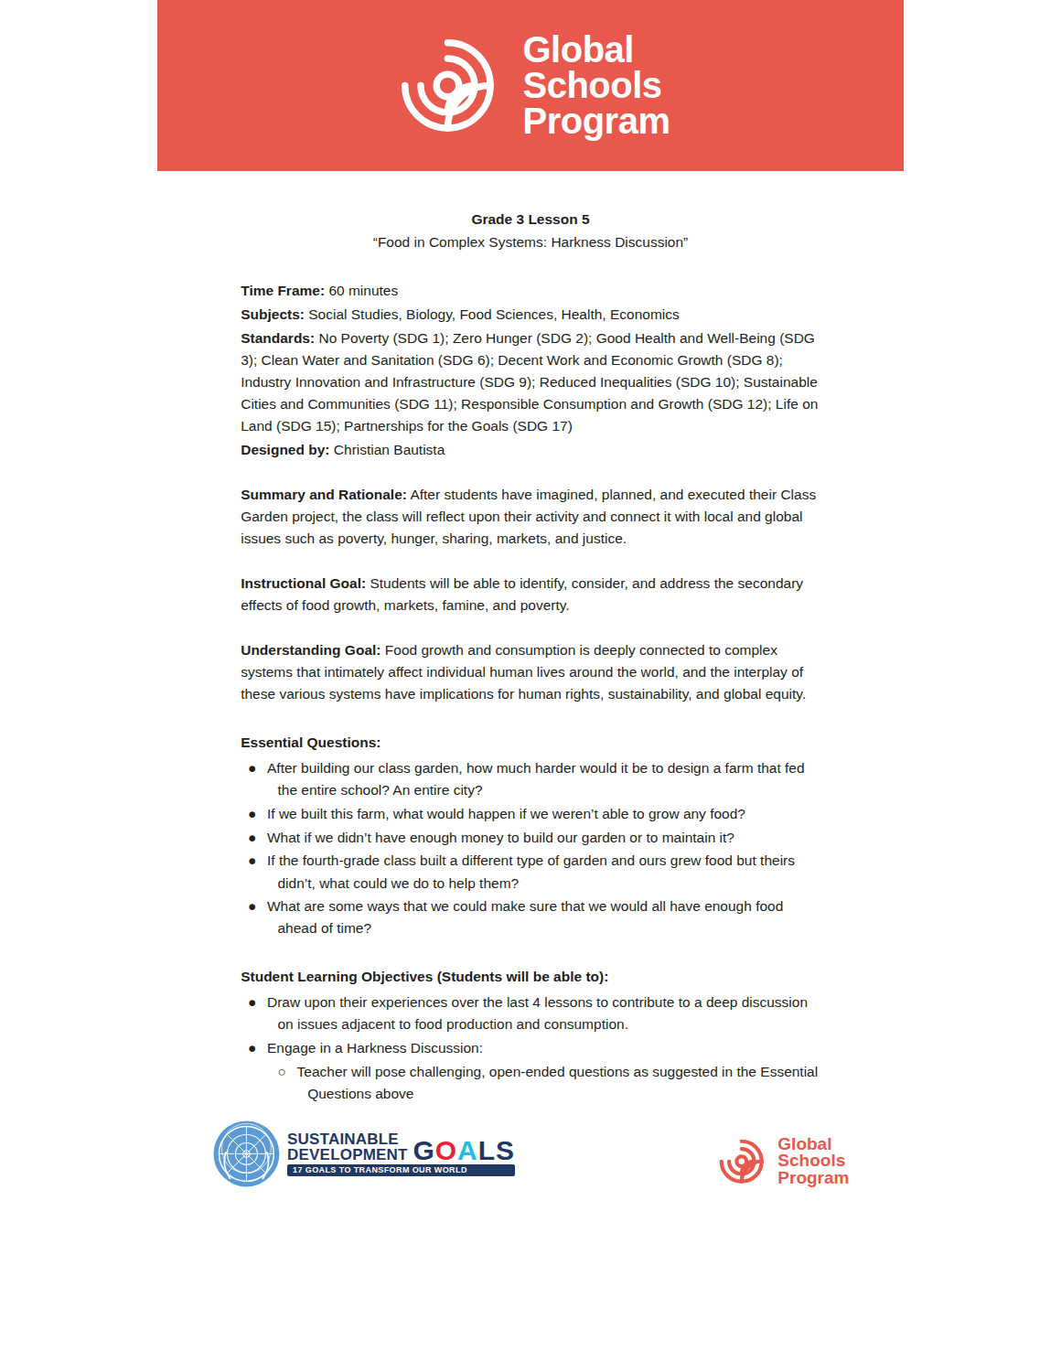Global Schools Program
Grade 3 Lesson 5
“Food in Complex Systems: Harkness Discussion”
Time Frame: 60 minutes
Subjects: Social Studies, Biology, Food Sciences, Health, Economics
Standards: No Poverty (SDG 1); Zero Hunger (SDG 2); Good Health and Well-Being (SDG 3); Clean Water and Sanitation (SDG 6); Decent Work and Economic Growth (SDG 8); Industry Innovation and Infrastructure (SDG 9); Reduced Inequalities (SDG 10); Sustainable Cities and Communities (SDG 11); Responsible Consumption and Growth (SDG 12); Life on Land (SDG 15); Partnerships for the Goals (SDG 17)
Designed by: Christian Bautista
Summary and Rationale: After students have imagined, planned, and executed their Class Garden project, the class will reflect upon their activity and connect it with local and global issues such as poverty, hunger, sharing, markets, and justice.
Instructional Goal: Students will be able to identify, consider, and address the secondary effects of food growth, markets, famine, and poverty.
Understanding Goal: Food growth and consumption is deeply connected to complex systems that intimately affect individual human lives around the world, and the interplay of these various systems have implications for human rights, sustainability, and global equity.
Essential Questions:
After building our class garden, how much harder would it be to design a farm that fed the entire school? An entire city?
If we built this farm, what would happen if we weren’t able to grow any food?
What if we didn’t have enough money to build our garden or to maintain it?
If the fourth-grade class built a different type of garden and ours grew food but theirs didn’t, what could we do to help them?
What are some ways that we could make sure that we would all have enough food ahead of time?
Student Learning Objectives (Students will be able to):
Draw upon their experiences over the last 4 lessons to contribute to a deep discussion on issues adjacent to food production and consumption.
Engage in a Harkness Discussion:
Teacher will pose challenging, open-ended questions as suggested in the Essential Questions above
SUSTAINABLE
DEVELOPMENT
GOALS
17 GOALS TO TRANSFORM OUR WORLD
Global Schools Program